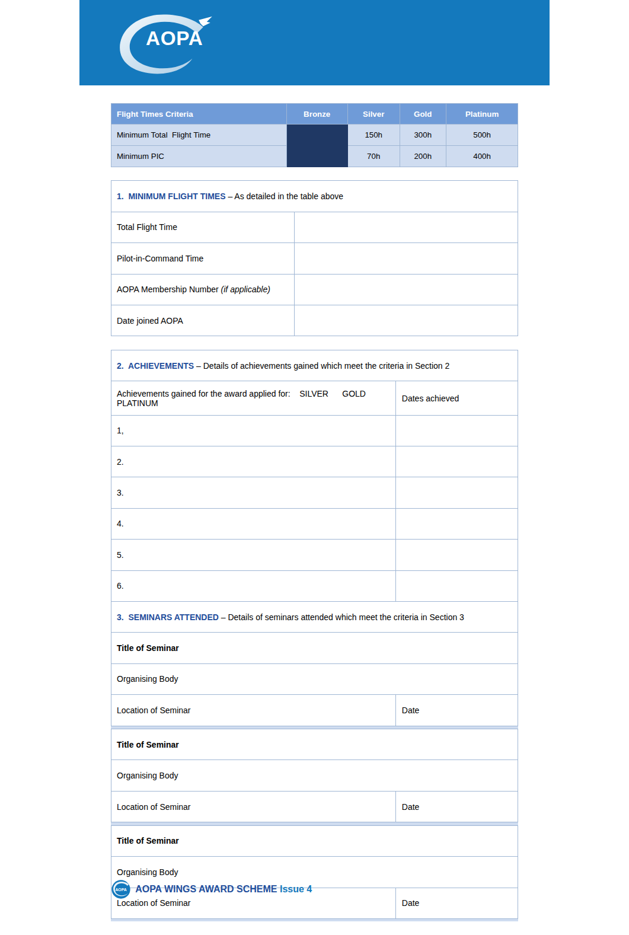AOPA
| Flight Times Criteria | Bronze | Silver | Gold | Platinum |
| --- | --- | --- | --- | --- |
| Minimum Total Flight Time | | 150h | 300h | 500h |
| Minimum PIC | | 70h | 200h | 400h |
| 1. MINIMUM FLIGHT TIMES – As detailed in the table above |
| Total Flight Time | |
| Pilot-in-Command Time | |
| AOPA Membership Number (if applicable) | |
| Date joined AOPA | |
| 2. ACHIEVEMENTS – Details of achievements gained which meet the criteria in Section 2 |
| Achievements gained for the award applied for: SILVER GOLD PLATINUM | Dates achieved |
| 1, | |
| 2. | |
| 3. | |
| 4. | |
| 5. | |
| 6. | |
| 3. SEMINARS ATTENDED – Details of seminars attended which meet the criteria in Section 3 |
| Title of Seminar |
| Organising Body |
| Location of Seminar | Date |
| Title of Seminar |
| Organising Body |
| Location of Seminar | Date |
| Title of Seminar |
| Organising Body |
| Location of Seminar | Date |
AOPA
AOPA WINGS AWARD SCHEME Issue 4